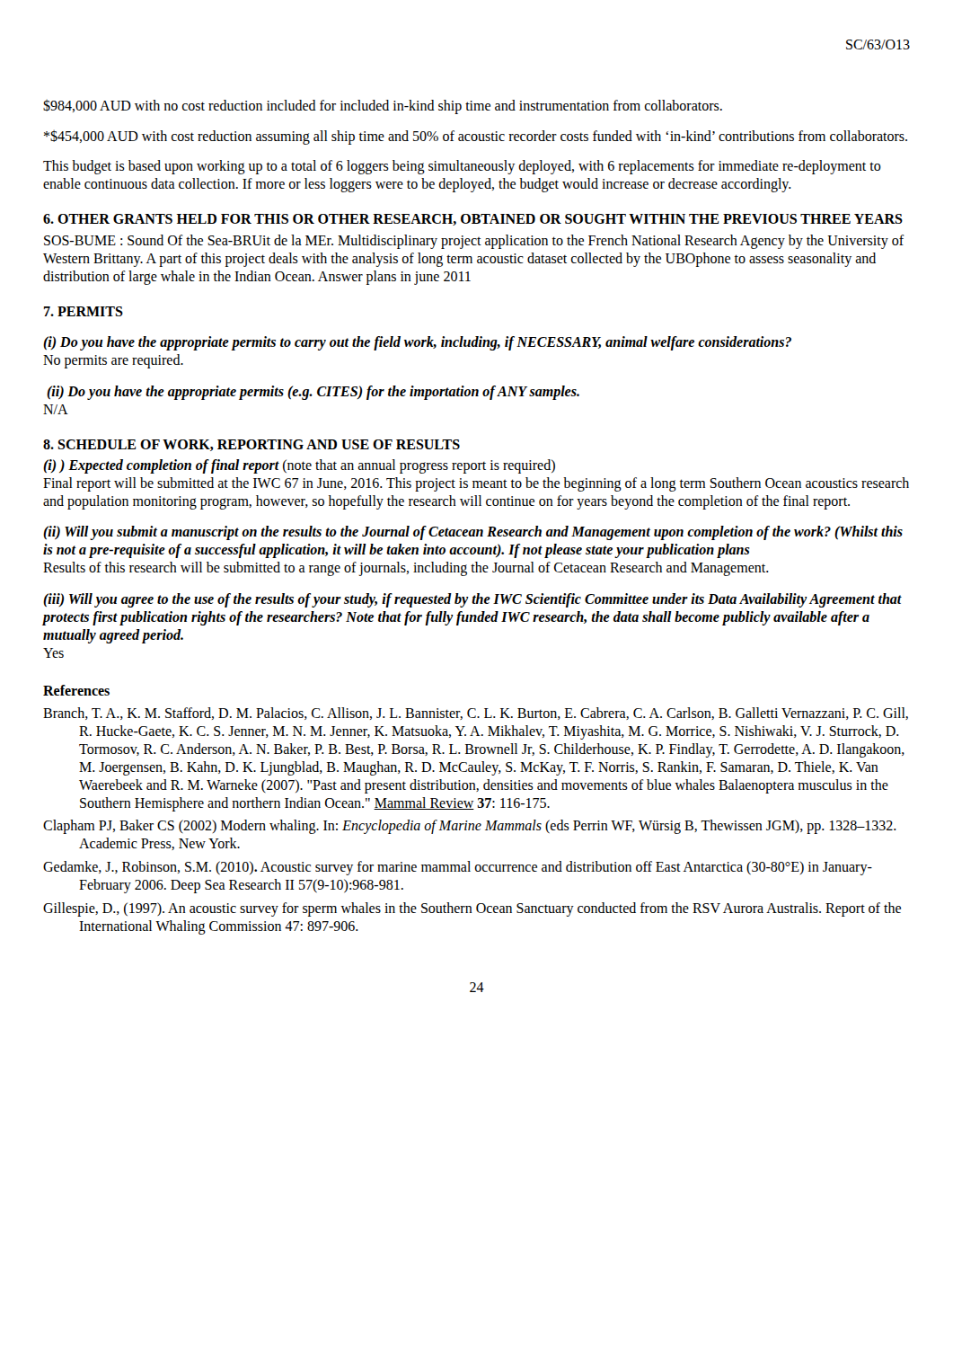SC/63/O13
$984,000 AUD with no cost reduction included for included in-kind ship time and instrumentation from collaborators.
*$454,000 AUD with cost reduction assuming all ship time and 50% of acoustic recorder costs funded with ‘in-kind’ contributions from collaborators.
This budget is based upon working up to a total of 6 loggers being simultaneously deployed, with 6 replacements for immediate re-deployment to enable continuous data collection. If more or less loggers were to be deployed, the budget would increase or decrease accordingly.
6. OTHER GRANTS HELD FOR THIS OR OTHER RESEARCH, OBTAINED OR SOUGHT WITHIN THE PREVIOUS THREE YEARS
SOS-BUME : Sound Of the Sea-BRUit de la MEr. Multidisciplinary project application to the French National Research Agency by the University of Western Brittany. A part of this project deals with the analysis of long term acoustic dataset collected by the UBOphone to assess seasonality and distribution of large whale in the Indian Ocean. Answer plans in june 2011
7. PERMITS
(i) Do you have the appropriate permits to carry out the field work, including, if NECESSARY, animal welfare considerations?
No permits are required.
(ii) Do you have the appropriate permits (e.g. CITES) for the importation of ANY samples.
N/A
8. SCHEDULE OF WORK, REPORTING AND USE OF RESULTS
(i) ) Expected completion of final report (note that an annual progress report is required)
Final report will be submitted at the IWC 67 in June, 2016. This project is meant to be the beginning of a long term Southern Ocean acoustics research and population monitoring program, however, so hopefully the research will continue on for years beyond the completion of the final report.
(ii) Will you submit a manuscript on the results to the Journal of Cetacean Research and Management upon completion of the work? (Whilst this is not a pre-requisite of a successful application, it will be taken into account). If not please state your publication plans
Results of this research will be submitted to a range of journals, including the Journal of Cetacean Research and Management.
(iii) Will you agree to the use of the results of your study, if requested by the IWC Scientific Committee under its Data Availability Agreement that protects first publication rights of the researchers? Note that for fully funded IWC research, the data shall become publicly available after a mutually agreed period.
Yes
References
Branch, T. A., K. M. Stafford, D. M. Palacios, C. Allison, J. L. Bannister, C. L. K. Burton, E. Cabrera, C. A. Carlson, B. Galletti Vernazzani, P. C. Gill, R. Hucke-Gaete, K. C. S. Jenner, M. N. M. Jenner, K. Matsuoka, Y. A. Mikhalev, T. Miyashita, M. G. Morrice, S. Nishiwaki, V. J. Sturrock, D. Tormosov, R. C. Anderson, A. N. Baker, P. B. Best, P. Borsa, R. L. Brownell Jr, S. Childerhouse, K. P. Findlay, T. Gerrodette, A. D. Ilangakoon, M. Joergensen, B. Kahn, D. K. Ljungblad, B. Maughan, R. D. McCauley, S. McKay, T. F. Norris, S. Rankin, F. Samaran, D. Thiele, K. Van Waerebeek and R. M. Warneke (2007). "Past and present distribution, densities and movements of blue whales Balaenoptera musculus in the Southern Hemisphere and northern Indian Ocean." Mammal Review 37: 116-175.
Clapham PJ, Baker CS (2002) Modern whaling. In: Encyclopedia of Marine Mammals (eds Perrin WF, Würsig B, Thewissen JGM), pp. 1328–1332. Academic Press, New York.
Gedamke, J., Robinson, S.M. (2010). Acoustic survey for marine mammal occurrence and distribution off East Antarctica (30-80°E) in January-February 2006. Deep Sea Research II 57(9-10):968-981.
Gillespie, D., (1997). An acoustic survey for sperm whales in the Southern Ocean Sanctuary conducted from the RSV Aurora Australis. Report of the International Whaling Commission 47: 897-906.
24